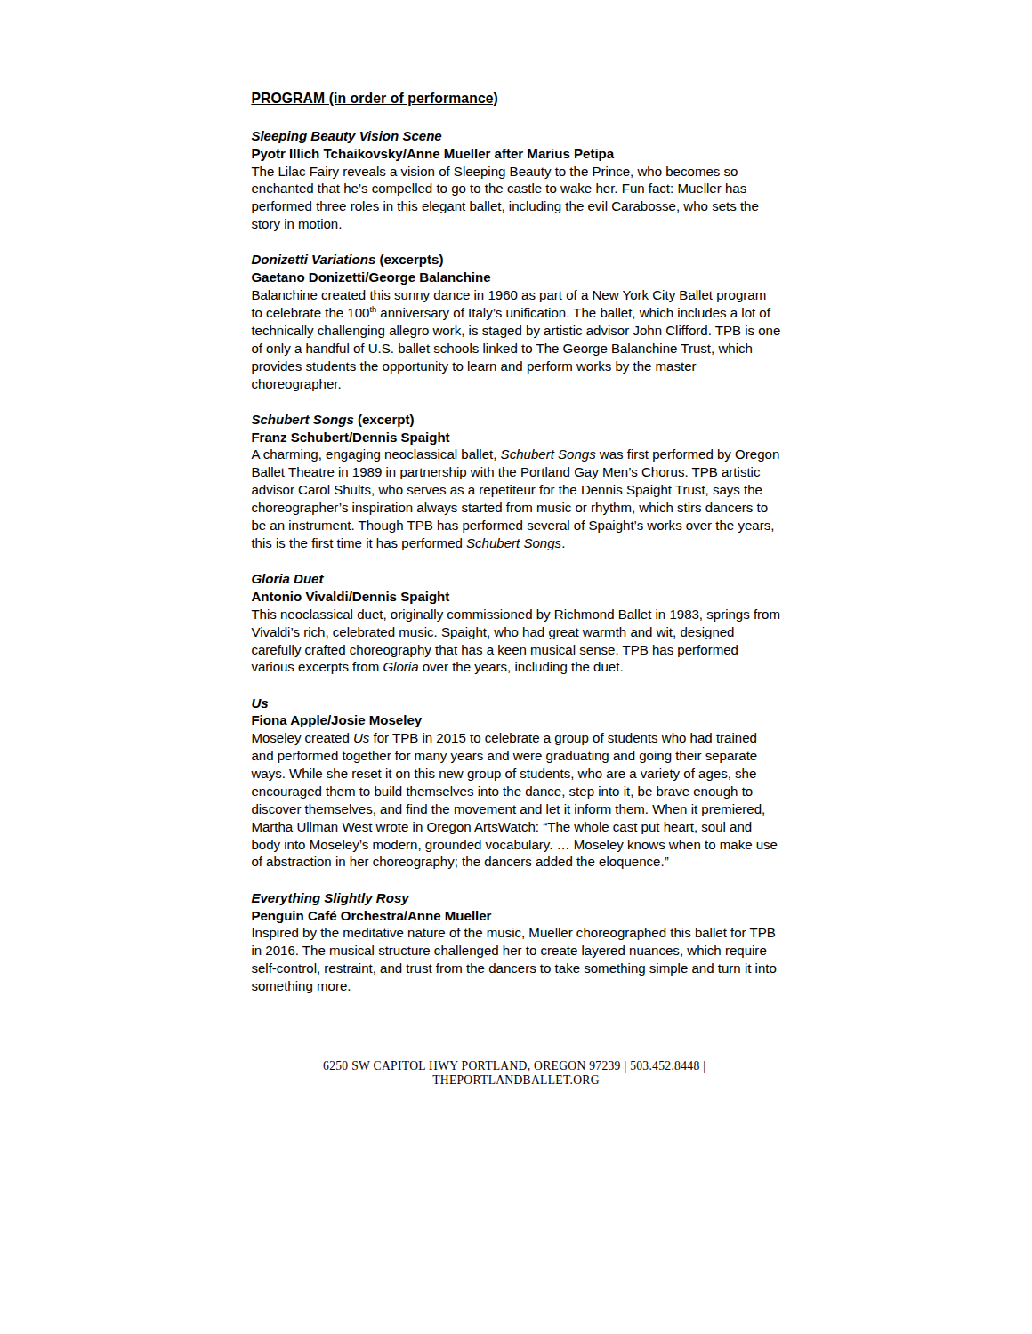PROGRAM (in order of performance)
Sleeping Beauty Vision Scene
Pyotr Illich Tchaikovsky/Anne Mueller after Marius Petipa
The Lilac Fairy reveals a vision of Sleeping Beauty to the Prince, who becomes so enchanted that he’s compelled to go to the castle to wake her. Fun fact: Mueller has performed three roles in this elegant ballet, including the evil Carabosse, who sets the story in motion.
Donizetti Variations (excerpts)
Gaetano Donizetti/George Balanchine
Balanchine created this sunny dance in 1960 as part of a New York City Ballet program to celebrate the 100th anniversary of Italy’s unification. The ballet, which includes a lot of technically challenging allegro work, is staged by artistic advisor John Clifford. TPB is one of only a handful of U.S. ballet schools linked to The George Balanchine Trust, which provides students the opportunity to learn and perform works by the master choreographer.
Schubert Songs (excerpt)
Franz Schubert/Dennis Spaight
A charming, engaging neoclassical ballet, Schubert Songs was first performed by Oregon Ballet Theatre in 1989 in partnership with the Portland Gay Men’s Chorus. TPB artistic advisor Carol Shults, who serves as a repetiteur for the Dennis Spaight Trust, says the choreographer’s inspiration always started from music or rhythm, which stirs dancers to be an instrument. Though TPB has performed several of Spaight’s works over the years, this is the first time it has performed Schubert Songs.
Gloria Duet
Antonio Vivaldi/Dennis Spaight
This neoclassical duet, originally commissioned by Richmond Ballet in 1983, springs from Vivaldi’s rich, celebrated music. Spaight, who had great warmth and wit, designed carefully crafted choreography that has a keen musical sense. TPB has performed various excerpts from Gloria over the years, including the duet.
Us
Fiona Apple/Josie Moseley
Moseley created Us for TPB in 2015 to celebrate a group of students who had trained and performed together for many years and were graduating and going their separate ways. While she reset it on this new group of students, who are a variety of ages, she encouraged them to build themselves into the dance, step into it, be brave enough to discover themselves, and find the movement and let it inform them. When it premiered, Martha Ullman West wrote in Oregon ArtsWatch: “The whole cast put heart, soul and body into Moseley’s modern, grounded vocabulary. … Moseley knows when to make use of abstraction in her choreography; the dancers added the eloquence.”
Everything Slightly Rosy
Penguin Café Orchestra/Anne Mueller
Inspired by the meditative nature of the music, Mueller choreographed this ballet for TPB in 2016. The musical structure challenged her to create layered nuances, which require self-control, restraint, and trust from the dancers to take something simple and turn it into something more.
6250 SW CAPITOL HWY PORTLAND, OREGON 97239 | 503.452.8448 | THEPORTLANDBALLET.ORG